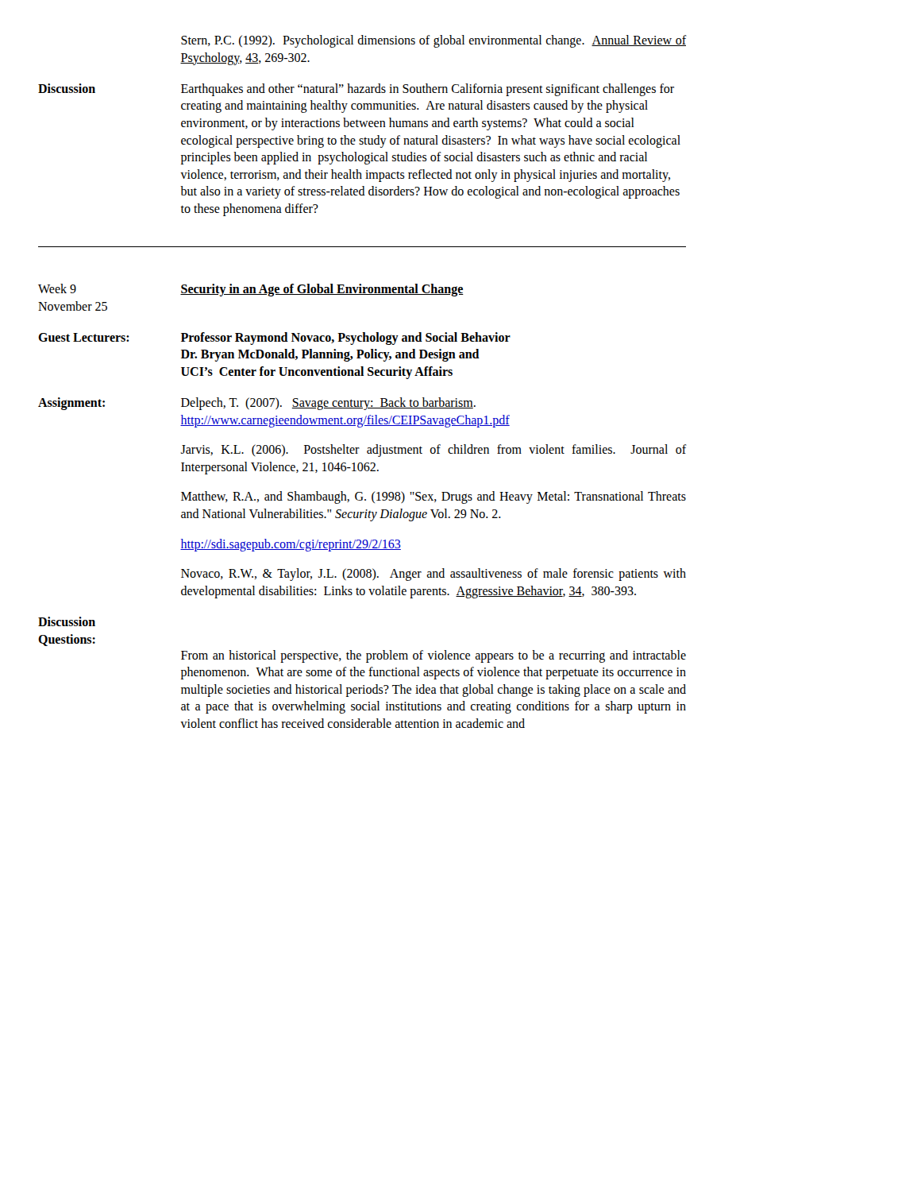| | Stern, P.C. (1992). Psychological dimensions of global environmental change. Annual Review of Psychology , 43 , 269-302. |
| Discussion | Earthquakes and other “natural” hazards in Southern California present significant challenges for creating and maintaining healthy communities. Are natural disasters caused by the physical environment, or by interactions between humans and earth systems? What could a social ecological perspective bring to the study of natural disasters? In what ways have social ecological principles been applied in psychological studies of social disasters such as ethnic and racial violence, terrorism, and their health impacts reflected not only in physical injuries and mortality, but also in a variety of stress-related disorders? How do ecological and non-ecological approaches to these phenomena differ? |
| Week 9 November 25 | Security in an Age of Global Environmental Change |
| Guest Lecturers: | Professor Raymond Novaco, Psychology and Social Behavior Dr. Bryan McDonald, Planning, Policy, and Design and UCI’s Center for Unconventional Security Affairs |
| Assignment: | Delpech, T. (2007). Savage century: Back to barbarism . http://www.carnegieendowment.org/files/CEIPSavageChap1.pdf Jarvis, K.L. (2006). Postshelter adjustment of children from violent families. Journal of Interpersonal Violence, 21, 1046-1062. Matthew, R.A., and Shambaugh, G. (1998) "Sex, Drugs and Heavy Metal: Transnational Threats and National Vulnerabilities." Security Dialogue Vol. 29 No. 2. http://sdi.sagepub.com/cgi/reprint/29/2/163 Novaco, R.W., & Taylor, J.L. (2008). Anger and assaultiveness of male forensic patients with developmental disabilities: Links to volatile parents. Aggressive Behavior , 34 , 380-393. |
| Discussion Questions: | From an historical perspective, the problem of violence appears to be a recurring and intractable phenomenon. What are some of the functional aspects of violence that perpetuate its occurrence in multiple societies and historical periods? The idea that global change is taking place on a scale and at a pace that is overwhelming social institutions and creating conditions for a sharp upturn in violent conflict has received considerable attention in academic and |